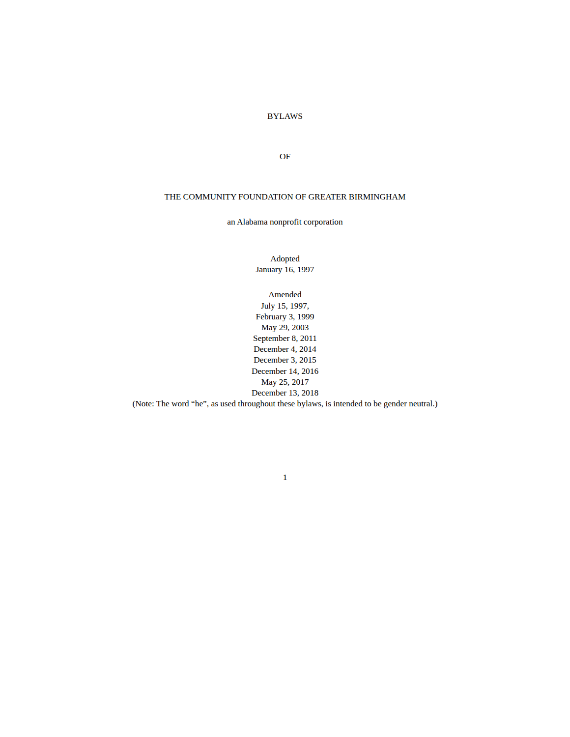BYLAWS
OF
THE COMMUNITY FOUNDATION OF GREATER BIRMINGHAM
an Alabama nonprofit corporation
Adopted
January 16, 1997
Amended
July 15, 1997,
February 3, 1999
May 29, 2003
September 8, 2011
December 4, 2014
December 3, 2015
December 14, 2016
May 25, 2017
December 13, 2018
(Note: The word “he”, as used throughout these bylaws, is intended to be gender neutral.)
1